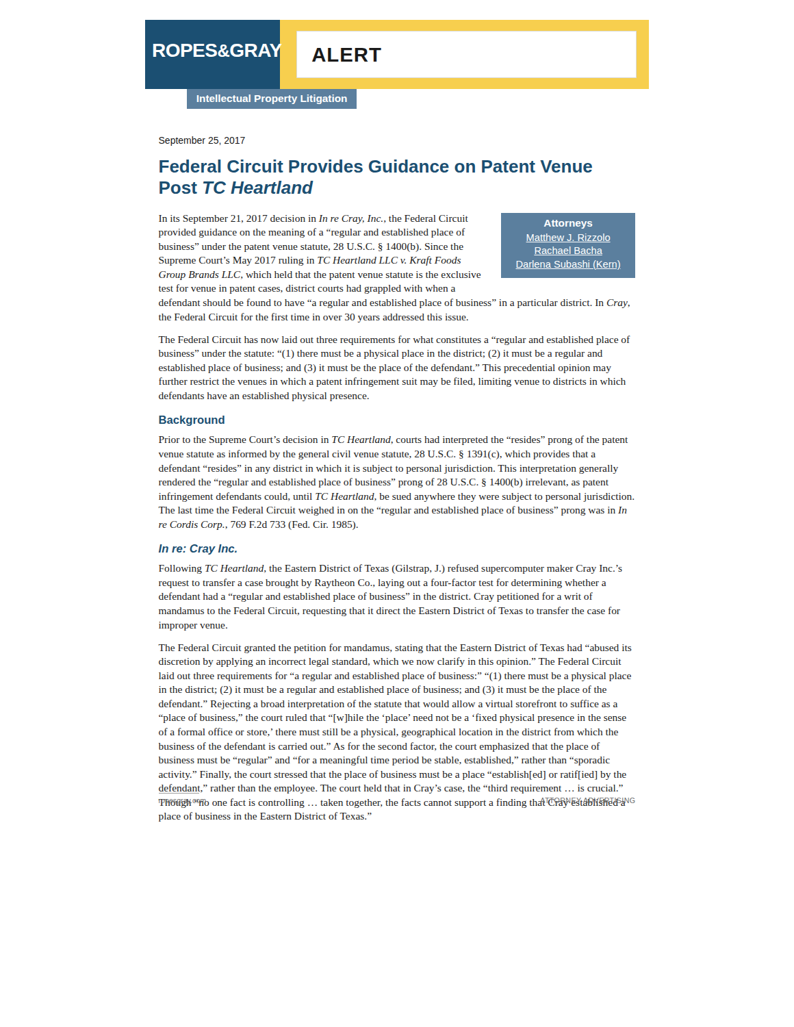ROPES&GRAY
ALERT
Intellectual Property Litigation
September 25, 2017
Federal Circuit Provides Guidance on Patent Venue Post TC Heartland
Attorneys
Matthew J. Rizzolo Rachael Bacha Darlena Subashi (Kern)
In its September 21, 2017 decision in In re Cray, Inc., the Federal Circuit provided guidance on the meaning of a “regular and established place of business” under the patent venue statute, 28 U.S.C. § 1400(b). Since the Supreme Court’s May 2017 ruling in TC Heartland LLC v. Kraft Foods Group Brands LLC, which held that the patent venue statute is the exclusive test for venue in patent cases, district courts had grappled with when a defendant should be found to have “a regular and established place of business” in a particular district. In Cray, the Federal Circuit for the first time in over 30 years addressed this issue.
The Federal Circuit has now laid out three requirements for what constitutes a “regular and established place of business” under the statute: “(1) there must be a physical place in the district; (2) it must be a regular and established place of business; and (3) it must be the place of the defendant.” This precedential opinion may further restrict the venues in which a patent infringement suit may be filed, limiting venue to districts in which defendants have an established physical presence.
Background
Prior to the Supreme Court’s decision in TC Heartland, courts had interpreted the “resides” prong of the patent venue statute as informed by the general civil venue statute, 28 U.S.C. § 1391(c), which provides that a defendant “resides” in any district in which it is subject to personal jurisdiction. This interpretation generally rendered the “regular and established place of business” prong of 28 U.S.C. § 1400(b) irrelevant, as patent infringement defendants could, until TC Heartland, be sued anywhere they were subject to personal jurisdiction. The last time the Federal Circuit weighed in on the “regular and established place of business” prong was in In re Cordis Corp., 769 F.2d 733 (Fed. Cir. 1985).
In re: Cray Inc.
Following TC Heartland, the Eastern District of Texas (Gilstrap, J.) refused supercomputer maker Cray Inc.’s request to transfer a case brought by Raytheon Co., laying out a four-factor test for determining whether a defendant had a “regular and established place of business” in the district. Cray petitioned for a writ of mandamus to the Federal Circuit, requesting that it direct the Eastern District of Texas to transfer the case for improper venue.
The Federal Circuit granted the petition for mandamus, stating that the Eastern District of Texas had “abused its discretion by applying an incorrect legal standard, which we now clarify in this opinion.” The Federal Circuit laid out three requirements for “a regular and established place of business:” “(1) there must be a physical place in the district; (2) it must be a regular and established place of business; and (3) it must be the place of the defendant.” Rejecting a broad interpretation of the statute that would allow a virtual storefront to suffice as a “place of business,” the court ruled that “[w]hile the ‘place’ need not be a ‘fixed physical presence in the sense of a formal office or store,’ there must still be a physical, geographical location in the district from which the business of the defendant is carried out.” As for the second factor, the court emphasized that the place of business must be “regular” and “for a meaningful time period be stable, established,” rather than “sporadic activity.” Finally, the court stressed that the place of business must be a place “establish[ed] or ratif[ied] by the defendant,” rather than the employee. The court held that in Cray’s case, the “third requirement … is crucial.” Though “no one fact is controlling … taken together, the facts cannot support a finding that Cray established a place of business in the Eastern District of Texas.”
ropesgray.com
ATTORNEY ADVERTISING